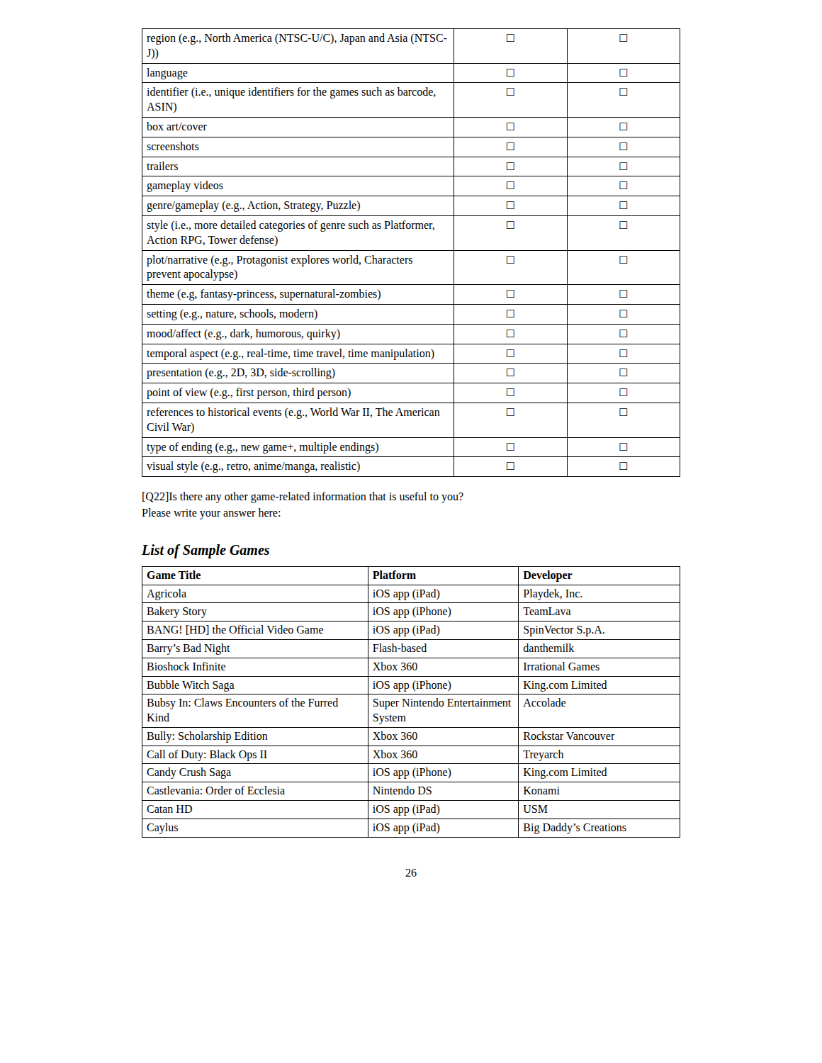| region (e.g., North America (NTSC-U/C), Japan and Asia (NTSC-J)) | ☐ | ☐ |
| language | ☐ | ☐ |
| identifier (i.e., unique identifiers for the games such as barcode, ASIN) | ☐ | ☐ |
| box art/cover | ☐ | ☐ |
| screenshots | ☐ | ☐ |
| trailers | ☐ | ☐ |
| gameplay videos | ☐ | ☐ |
| genre/gameplay (e.g., Action, Strategy, Puzzle) | ☐ | ☐ |
| style (i.e., more detailed categories of genre such as Platformer, Action RPG, Tower defense) | ☐ | ☐ |
| plot/narrative (e.g., Protagonist explores world, Characters prevent apocalypse) | ☐ | ☐ |
| theme (e.g, fantasy-princess, supernatural-zombies) | ☐ | ☐ |
| setting (e.g., nature, schools, modern) | ☐ | ☐ |
| mood/affect (e.g., dark, humorous, quirky) | ☐ | ☐ |
| temporal aspect (e.g., real-time, time travel, time manipulation) | ☐ | ☐ |
| presentation (e.g., 2D, 3D, side-scrolling) | ☐ | ☐ |
| point of view (e.g., first person, third person) | ☐ | ☐ |
| references to historical events (e.g., World War II, The American Civil War) | ☐ | ☐ |
| type of ending (e.g., new game+, multiple endings) | ☐ | ☐ |
| visual style (e.g., retro, anime/manga, realistic) | ☐ | ☐ |
[Q22]Is there any other game-related information that is useful to you?
Please write your answer here:
List of Sample Games
| Game Title | Platform | Developer |
| --- | --- | --- |
| Agricola | iOS app (iPad) | Playdek, Inc. |
| Bakery Story | iOS app (iPhone) | TeamLava |
| BANG! [HD] the Official Video Game | iOS app (iPad) | SpinVector S.p.A. |
| Barry’s Bad Night | Flash-based | danthemilk |
| Bioshock Infinite | Xbox 360 | Irrational Games |
| Bubble Witch Saga | iOS app (iPhone) | King.com Limited |
| Bubsy In: Claws Encounters of the Furred Kind | Super Nintendo Entertainment System | Accolade |
| Bully: Scholarship Edition | Xbox 360 | Rockstar Vancouver |
| Call of Duty: Black Ops II | Xbox 360 | Treyarch |
| Candy Crush Saga | iOS app (iPhone) | King.com Limited |
| Castlevania: Order of Ecclesia | Nintendo DS | Konami |
| Catan HD | iOS app (iPad) | USM |
| Caylus | iOS app (iPad) | Big Daddy’s Creations |
26